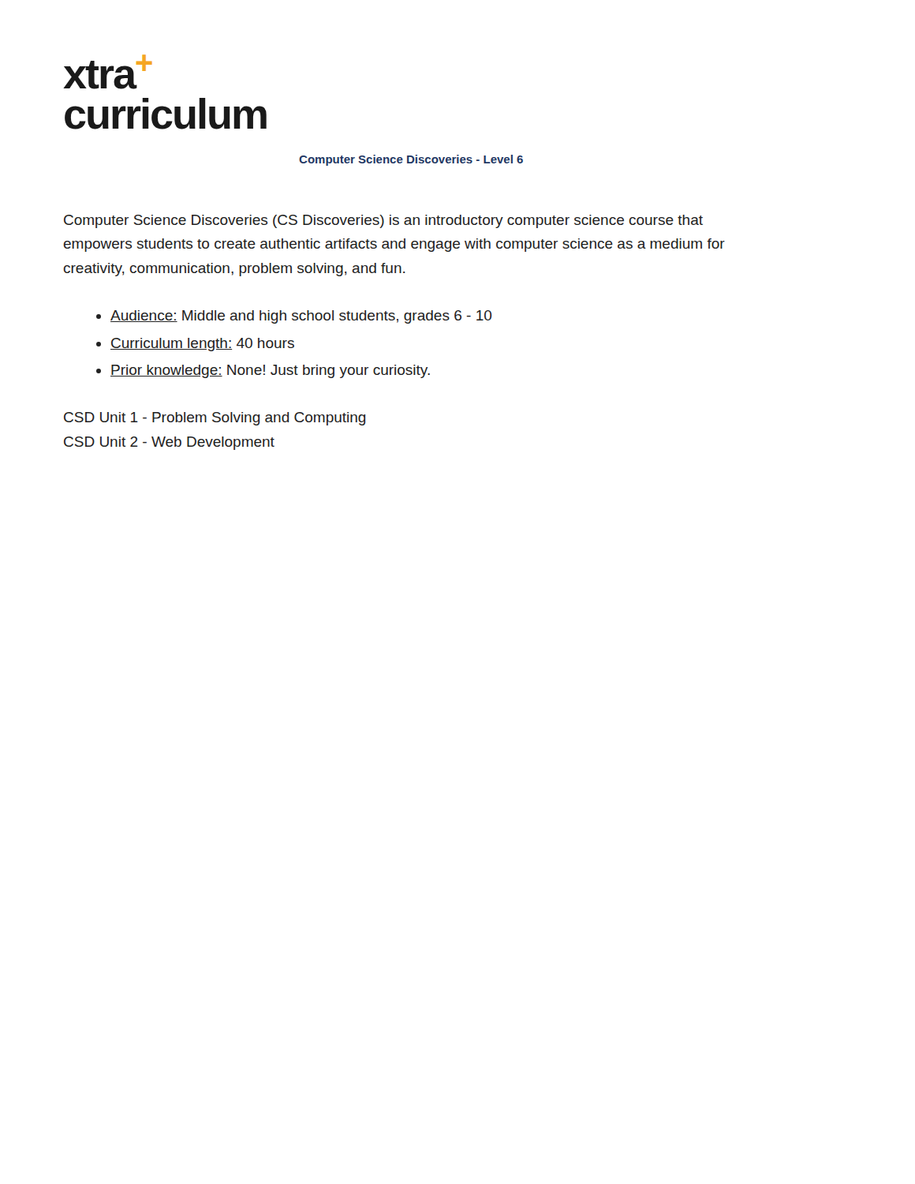xtra+
curriculum
Computer Science Discoveries - Level 6
Computer Science Discoveries (CS Discoveries) is an introductory computer science course that empowers students to create authentic artifacts and engage with computer science as a medium for creativity, communication, problem solving, and fun.
Audience: Middle and high school students, grades 6 - 10
Curriculum length: 40 hours
Prior knowledge: None! Just bring your curiosity.
CSD Unit 1 - Problem Solving and Computing
CSD Unit 2 - Web Development